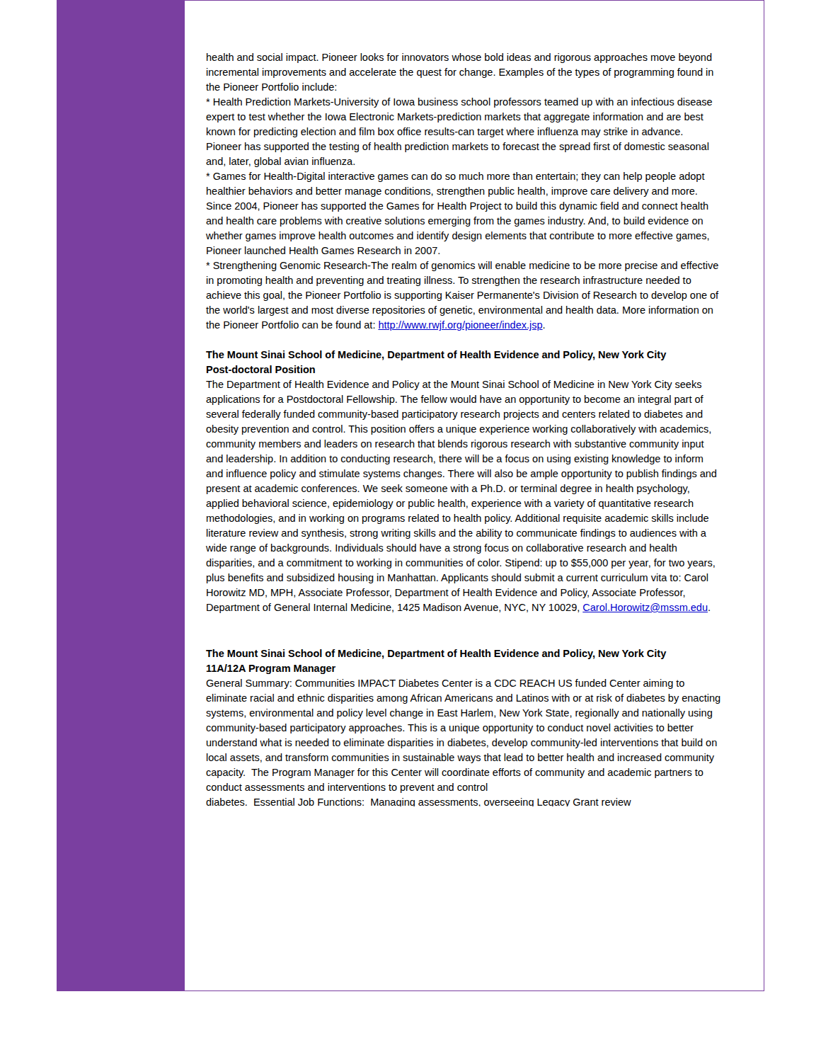health and social impact. Pioneer looks for innovators whose bold ideas and rigorous approaches move beyond incremental improvements and accelerate the quest for change. Examples of the types of programming found in the Pioneer Portfolio include:
* Health Prediction Markets-University of Iowa business school professors teamed up with an infectious disease expert to test whether the Iowa Electronic Markets-prediction markets that aggregate information and are best known for predicting election and film box office results-can target where influenza may strike in advance. Pioneer has supported the testing of health prediction markets to forecast the spread first of domestic seasonal and, later, global avian influenza.
* Games for Health-Digital interactive games can do so much more than entertain; they can help people adopt healthier behaviors and better manage conditions, strengthen public health, improve care delivery and more. Since 2004, Pioneer has supported the Games for Health Project to build this dynamic field and connect health and health care problems with creative solutions emerging from the games industry. And, to build evidence on whether games improve health outcomes and identify design elements that contribute to more effective games, Pioneer launched Health Games Research in 2007.
* Strengthening Genomic Research-The realm of genomics will enable medicine to be more precise and effective in promoting health and preventing and treating illness. To strengthen the research infrastructure needed to achieve this goal, the Pioneer Portfolio is supporting Kaiser Permanente's Division of Research to develop one of the world's largest and most diverse repositories of genetic, environmental and health data. More information on the Pioneer Portfolio can be found at: http://www.rwjf.org/pioneer/index.jsp.
The Mount Sinai School of Medicine, Department of Health Evidence and Policy, New York City
Post-doctoral Position
The Department of Health Evidence and Policy at the Mount Sinai School of Medicine in New York City seeks applications for a Postdoctoral Fellowship. The fellow would have an opportunity to become an integral part of several federally funded community-based participatory research projects and centers related to diabetes and obesity prevention and control. This position offers a unique experience working collaboratively with academics, community members and leaders on research that blends rigorous research with substantive community input and leadership. In addition to conducting research, there will be a focus on using existing knowledge to inform and influence policy and stimulate systems changes. There will also be ample opportunity to publish findings and present at academic conferences. We seek someone with a Ph.D. or terminal degree in health psychology, applied behavioral science, epidemiology or public health, experience with a variety of quantitative research methodologies, and in working on programs related to health policy. Additional requisite academic skills include literature review and synthesis, strong writing skills and the ability to communicate findings to audiences with a wide range of backgrounds. Individuals should have a strong focus on collaborative research and health disparities, and a commitment to working in communities of color. Stipend: up to $55,000 per year, for two years, plus benefits and subsidized housing in Manhattan. Applicants should submit a current curriculum vita to: Carol Horowitz MD, MPH, Associate Professor, Department of Health Evidence and Policy, Associate Professor, Department of General Internal Medicine, 1425 Madison Avenue, NYC, NY 10029, Carol.Horowitz@mssm.edu.
The Mount Sinai School of Medicine, Department of Health Evidence and Policy, New York City
11A/12A Program Manager
General Summary: Communities IMPACT Diabetes Center is a CDC REACH US funded Center aiming to eliminate racial and ethnic disparities among African Americans and Latinos with or at risk of diabetes by enacting systems, environmental and policy level change in East Harlem, New York State, regionally and nationally using community-based participatory approaches. This is a unique opportunity to conduct novel activities to better understand what is needed to eliminate disparities in diabetes, develop community-led interventions that build on local assets, and transform communities in sustainable ways that lead to better health and increased community capacity. The Program Manager for this Center will coordinate efforts of community and academic partners to conduct assessments and interventions to prevent and control
diabetes. Essential Job Functions: Managing assessments, overseeing Legacy Grant review